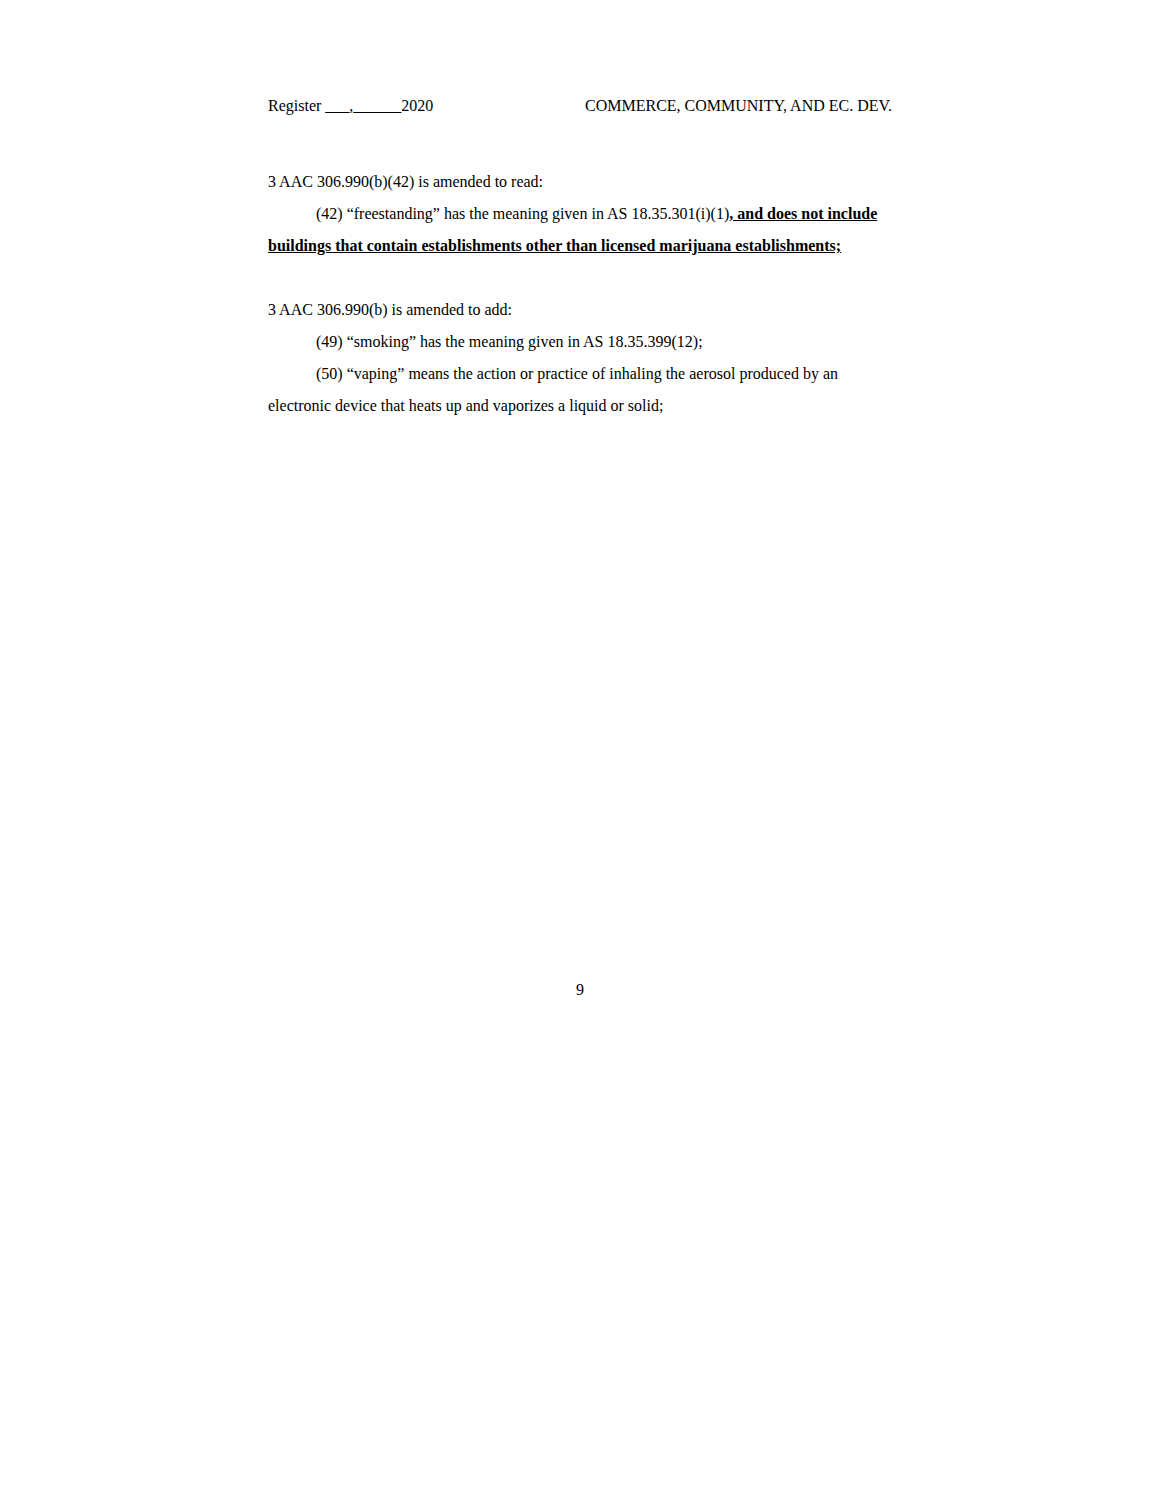Register ___,______2020 COMMERCE, COMMUNITY, AND EC. DEV.
3 AAC 306.990(b)(42) is amended to read:
(42) “freestanding” has the meaning given in AS 18.35.301(i)(1), and does not include buildings that contain establishments other than licensed marijuana establishments;
3 AAC 306.990(b) is amended to add:
(49) “smoking” has the meaning given in AS 18.35.399(12);
(50) “vaping” means the action or practice of inhaling the aerosol produced by an electronic device that heats up and vaporizes a liquid or solid;
9